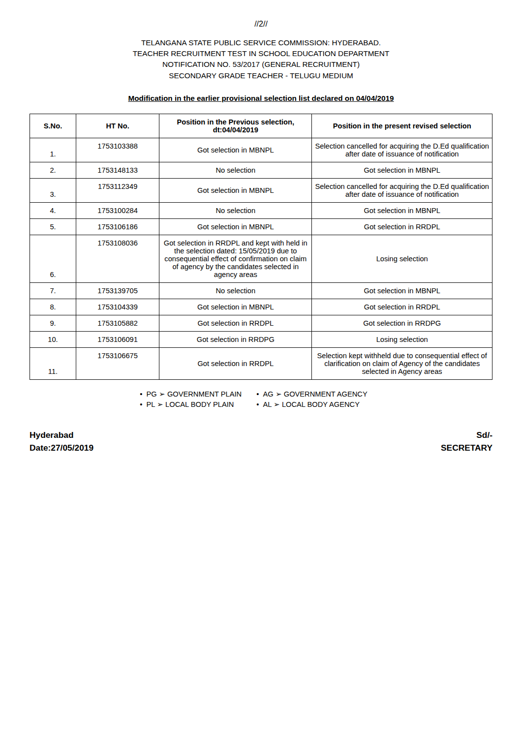//2//
TELANGANA STATE PUBLIC SERVICE COMMISSION: HYDERABAD.
TEACHER RECRUITMENT TEST IN SCHOOL EDUCATION DEPARTMENT
NOTIFICATION NO. 53/2017 (GENERAL RECRUITMENT)
SECONDARY GRADE TEACHER - TELUGU MEDIUM
Modification in the earlier provisional selection list declared on 04/04/2019
| S.No. | HT No. | Position in the Previous selection, dt:04/04/2019 | Position in the present revised selection |
| --- | --- | --- | --- |
| 1. | 1753103388 | Got selection in MBNPL | Selection cancelled for acquiring the D.Ed qualification after date of issuance of notification |
| 2. | 1753148133 | No selection | Got selection in MBNPL |
| 3. | 1753112349 | Got selection in MBNPL | Selection cancelled for acquiring the D.Ed qualification after date of issuance of notification |
| 4. | 1753100284 | No selection | Got selection in MBNPL |
| 5. | 1753106186 | Got selection in MBNPL | Got selection in RRDPL |
| 6. | 1753108036 | Got selection in RRDPL and kept with held in the selection dated: 15/05/2019 due to consequential effect of confirmation on claim of agency by the candidates selected in agency areas | Losing selection |
| 7. | 1753139705 | No selection | Got selection in MBNPL |
| 8. | 1753104339 | Got selection in MBNPL | Got selection in RRDPL |
| 9. | 1753105882 | Got selection in RRDPL | Got selection in RRDPG |
| 10. | 1753106091 | Got selection in RRDPG | Losing selection |
| 11. | 1753106675 | Got selection in RRDPL | Selection kept withheld due to consequential effect of clarification on claim of Agency of the candidates selected in Agency areas |
| PG ➢ GOVERNMENT PLAIN | AG ➢ GOVERNMENT AGENCY |
| PL ➢ LOCAL BODY PLAIN | AL ➢ LOCAL BODY AGENCY |
Hyderabad
Date:27/05/2019
Sd/-
SECRETARY